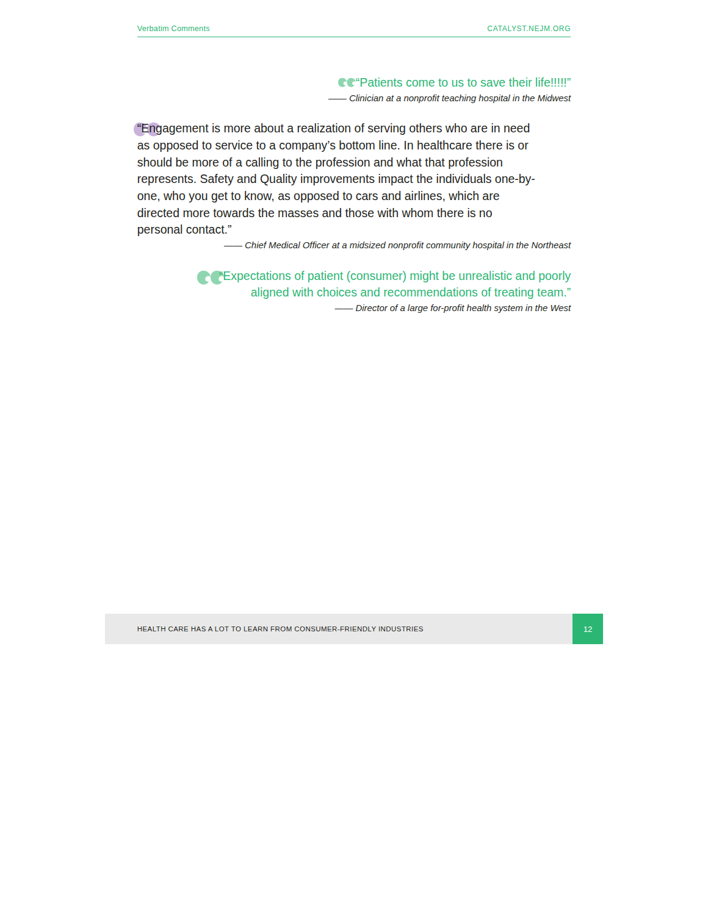Verbatim Comments
CATALYST.NEJM.ORG
“Patients come to us to save their life!!!!!”
—— Clinician at a nonprofit teaching hospital in the Midwest
“Engagement is more about a realization of serving others who are in need as opposed to service to a company’s bottom line. In healthcare there is or should be more of a calling to the profession and what that profession represents. Safety and Quality improvements impact the individuals one-by-one, who you get to know, as opposed to cars and airlines, which are directed more towards the masses and those with whom there is no personal contact.”
—— Chief Medical Officer at a midsized nonprofit community hospital in the Northeast
“Expectations of patient (consumer) might be unrealistic and poorly aligned with choices and recommendations of treating team.”
—— Director of a large for-profit health system in the West
Health Care Has a Lot to Learn from Consumer-Friendly Industries
12